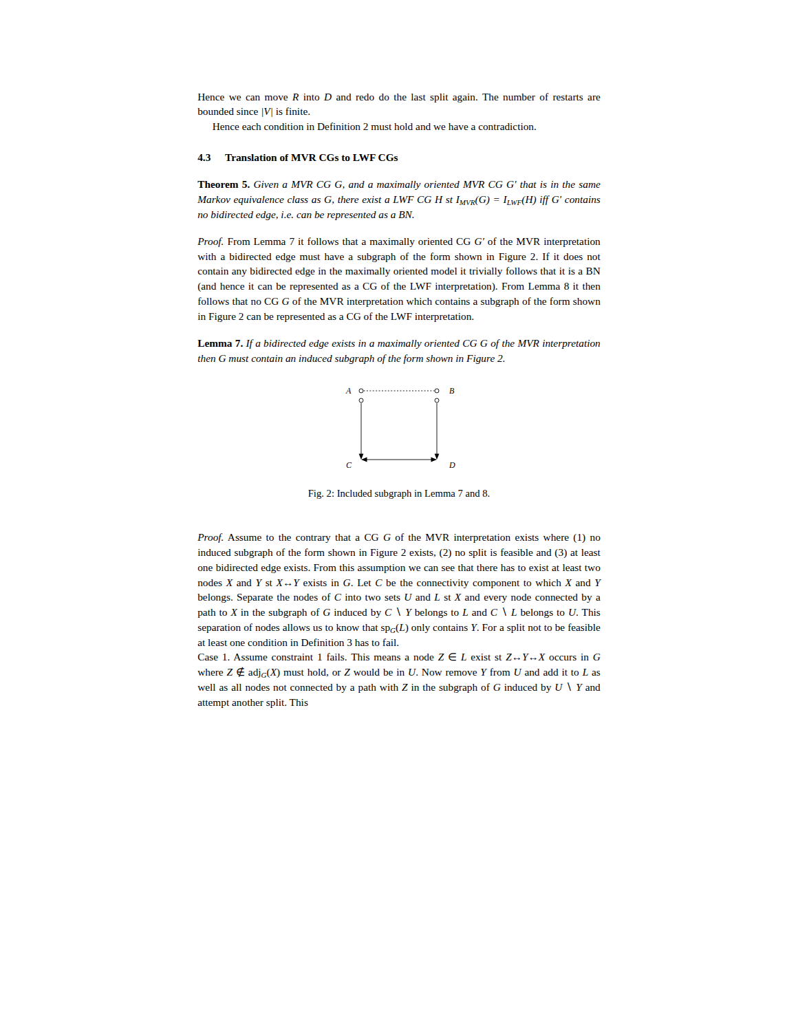Hence we can move R into D and redo do the last split again. The number of restarts are bounded since |V| is finite.
Hence each condition in Definition 2 must hold and we have a contradiction.
4.3 Translation of MVR CGs to LWF CGs
Theorem 5. Given a MVR CG G, and a maximally oriented MVR CG G′ that is in the same Markov equivalence class as G, there exist a LWF CG H st IMVR(G) = ILWF(H) iff G′ contains no bidirected edge, i.e. can be represented as a BN.
Proof. From Lemma 7 it follows that a maximally oriented CG G′ of the MVR interpretation with a bidirected edge must have a subgraph of the form shown in Figure 2. If it does not contain any bidirected edge in the maximally oriented model it trivially follows that it is a BN (and hence it can be represented as a CG of the LWF interpretation). From Lemma 8 it then follows that no CG G of the MVR interpretation which contains a subgraph of the form shown in Figure 2 can be represented as a CG of the LWF interpretation.
Lemma 7. If a bidirected edge exists in a maximally oriented CG G of the MVR interpretation then G must contain an induced subgraph of the form shown in Figure 2.
A B C D
Fig. 2: Included subgraph in Lemma 7 and 8.
Proof. Assume to the contrary that a CG G of the MVR interpretation exists where (1) no induced subgraph of the form shown in Figure 2 exists, (2) no split is feasible and (3) at least one bidirected edge exists. From this assumption we can see that there has to exist at least two nodes X and Y st X↔Y exists in G. Let C be the connectivity component to which X and Y belongs. Separate the nodes of C into two sets U and L st X and every node connected by a path to X in the subgraph of G induced by C ∖ Y belongs to L and C ∖ L belongs to U. This separation of nodes allows us to know that spG(L) only contains Y. For a split not to be feasible at least one condition in Definition 3 has to fail.
Case 1. Assume constraint 1 fails. This means a node Z ∈ L exist st Z↔Y↔X occurs in G where Z ∉ adjG(X) must hold, or Z would be in U. Now remove Y from U and add it to L as well as all nodes not connected by a path with Z in the subgraph of G induced by U ∖ Y and attempt another split. This